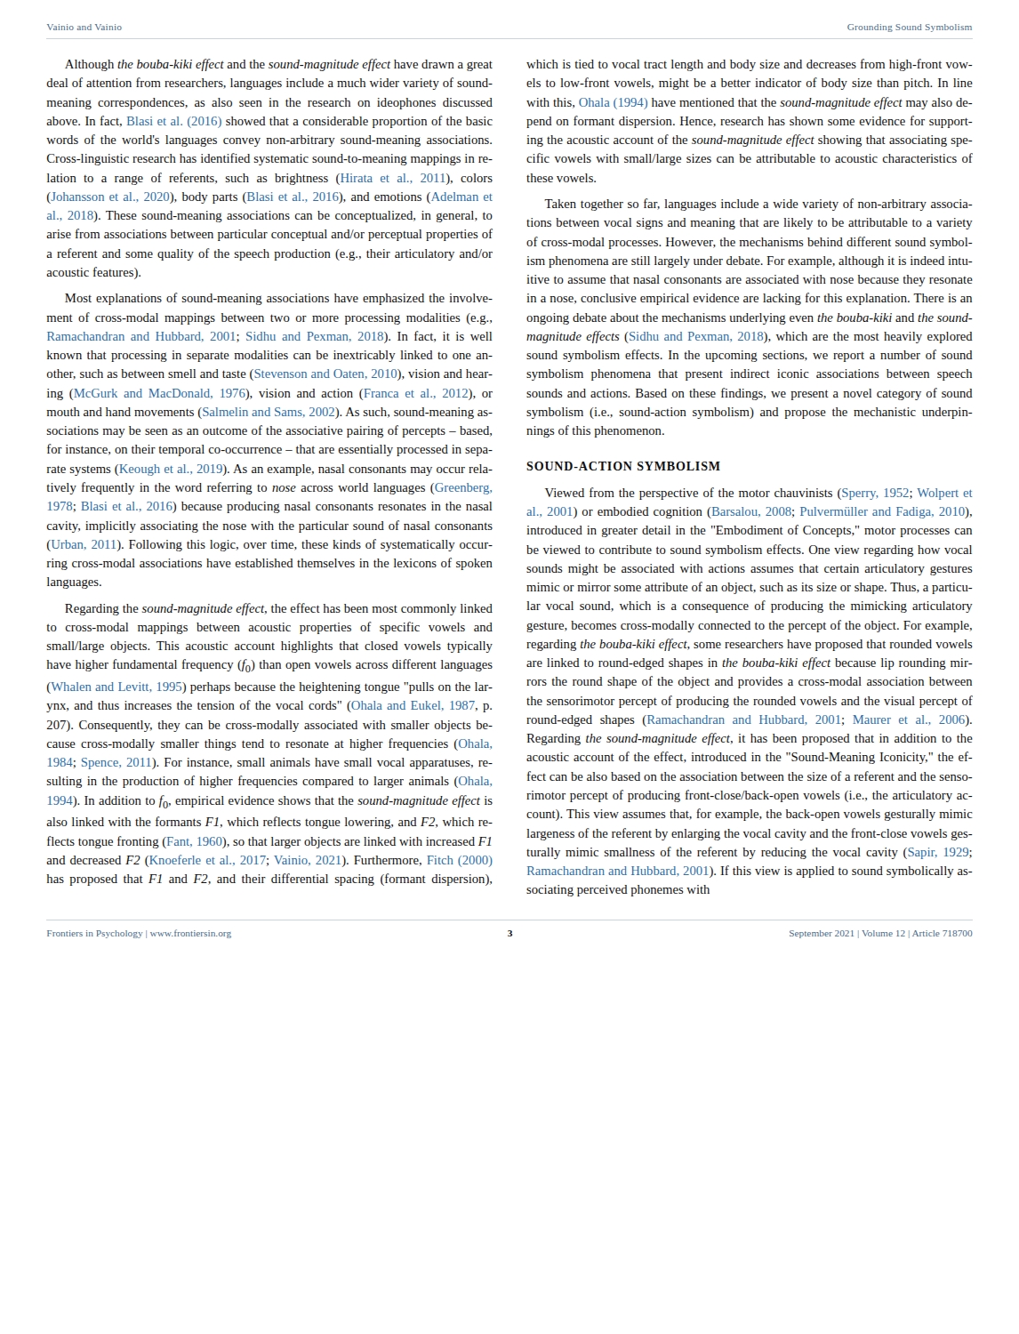Vainio and Vainio Grounding Sound Symbolism
Although the bouba-kiki effect and the sound-magnitude effect have drawn a great deal of attention from researchers, languages include a much wider variety of sound-meaning correspondences, as also seen in the research on ideophones discussed above. In fact, Blasi et al. (2016) showed that a considerable proportion of the basic words of the world's languages convey non-arbitrary sound-meaning associations. Cross-linguistic research has identified systematic sound-to-meaning mappings in relation to a range of referents, such as brightness (Hirata et al., 2011), colors (Johansson et al., 2020), body parts (Blasi et al., 2016), and emotions (Adelman et al., 2018). These sound-meaning associations can be conceptualized, in general, to arise from associations between particular conceptual and/or perceptual properties of a referent and some quality of the speech production (e.g., their articulatory and/or acoustic features).
Most explanations of sound-meaning associations have emphasized the involvement of cross-modal mappings between two or more processing modalities (e.g., Ramachandran and Hubbard, 2001; Sidhu and Pexman, 2018). In fact, it is well known that processing in separate modalities can be inextricably linked to one another, such as between smell and taste (Stevenson and Oaten, 2010), vision and hearing (McGurk and MacDonald, 1976), vision and action (Franca et al., 2012), or mouth and hand movements (Salmelin and Sams, 2002). As such, sound-meaning associations may be seen as an outcome of the associative pairing of percepts – based, for instance, on their temporal co-occurrence – that are essentially processed in separate systems (Keough et al., 2019). As an example, nasal consonants may occur relatively frequently in the word referring to nose across world languages (Greenberg, 1978; Blasi et al., 2016) because producing nasal consonants resonates in the nasal cavity, implicitly associating the nose with the particular sound of nasal consonants (Urban, 2011). Following this logic, over time, these kinds of systematically occurring cross-modal associations have established themselves in the lexicons of spoken languages.
Regarding the sound-magnitude effect, the effect has been most commonly linked to cross-modal mappings between acoustic properties of specific vowels and small/large objects. This acoustic account highlights that closed vowels typically have higher fundamental frequency (f0) than open vowels across different languages (Whalen and Levitt, 1995) perhaps because the heightening tongue "pulls on the larynx, and thus increases the tension of the vocal cords" (Ohala and Eukel, 1987, p. 207). Consequently, they can be cross-modally associated with smaller objects because cross-modally smaller things tend to resonate at higher frequencies (Ohala, 1984; Spence, 2011). For instance, small animals have small vocal apparatuses, resulting in the production of higher frequencies compared to larger animals (Ohala, 1994). In addition to f0, empirical evidence shows that the sound-magnitude effect is also linked with the formants F1, which reflects tongue lowering, and F2, which reflects tongue fronting (Fant, 1960), so that larger objects are linked with increased F1 and decreased F2 (Knoeferle et al., 2017; Vainio, 2021). Furthermore, Fitch (2000) has proposed that F1 and F2, and their differential spacing (formant dispersion), which is tied to vocal tract length and body size and decreases from high-front vowels to low-front vowels, might be a better indicator of body size than pitch. In line with this, Ohala (1994) have mentioned that the sound-magnitude effect may also depend on formant dispersion. Hence, research has shown some evidence for supporting the acoustic account of the sound-magnitude effect showing that associating specific vowels with small/large sizes can be attributable to acoustic characteristics of these vowels.
Taken together so far, languages include a wide variety of non-arbitrary associations between vocal signs and meaning that are likely to be attributable to a variety of cross-modal processes. However, the mechanisms behind different sound symbolism phenomena are still largely under debate. For example, although it is indeed intuitive to assume that nasal consonants are associated with nose because they resonate in a nose, conclusive empirical evidence are lacking for this explanation. There is an ongoing debate about the mechanisms underlying even the bouba-kiki and the sound-magnitude effects (Sidhu and Pexman, 2018), which are the most heavily explored sound symbolism effects. In the upcoming sections, we report a number of sound symbolism phenomena that present indirect iconic associations between speech sounds and actions. Based on these findings, we present a novel category of sound symbolism (i.e., sound-action symbolism) and propose the mechanistic underpinnings of this phenomenon.
Sound-Action Symbolism
Viewed from the perspective of the motor chauvinists (Sperry, 1952; Wolpert et al., 2001) or embodied cognition (Barsalou, 2008; Pulvermüller and Fadiga, 2010), introduced in greater detail in the "Embodiment of Concepts," motor processes can be viewed to contribute to sound symbolism effects. One view regarding how vocal sounds might be associated with actions assumes that certain articulatory gestures mimic or mirror some attribute of an object, such as its size or shape. Thus, a particular vocal sound, which is a consequence of producing the mimicking articulatory gesture, becomes cross-modally connected to the percept of the object. For example, regarding the bouba-kiki effect, some researchers have proposed that rounded vowels are linked to round-edged shapes in the bouba-kiki effect because lip rounding mirrors the round shape of the object and provides a cross-modal association between the sensorimotor percept of producing the rounded vowels and the visual percept of round-edged shapes (Ramachandran and Hubbard, 2001; Maurer et al., 2006). Regarding the sound-magnitude effect, it has been proposed that in addition to the acoustic account of the effect, introduced in the "Sound-Meaning Iconicity," the effect can be also based on the association between the size of a referent and the sensorimotor percept of producing front-close/back-open vowels (i.e., the articulatory account). This view assumes that, for example, the back-open vowels gesturally mimic largeness of the referent by enlarging the vocal cavity and the front-close vowels gesturally mimic smallness of the referent by reducing the vocal cavity (Sapir, 1929; Ramachandran and Hubbard, 2001). If this view is applied to sound symbolically associating perceived phonemes with
Frontiers in Psychology | www.frontiersin.org 3 September 2021 | Volume 12 | Article 718700